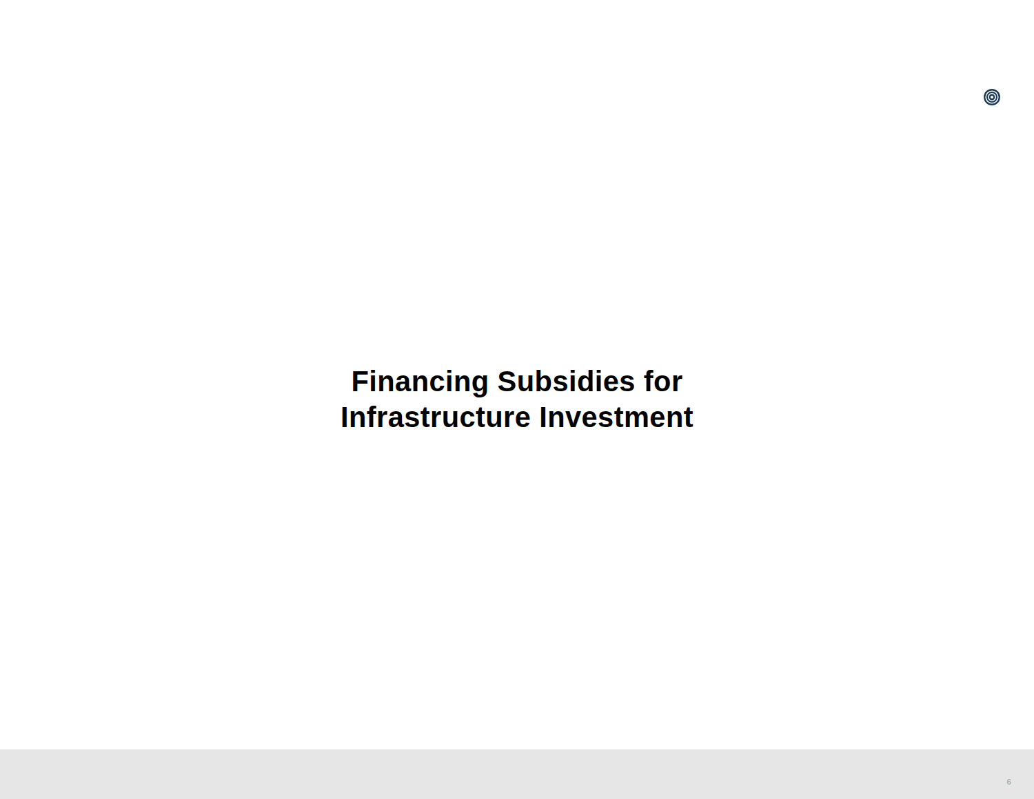Financing Subsidies for
Infrastructure Investment
6